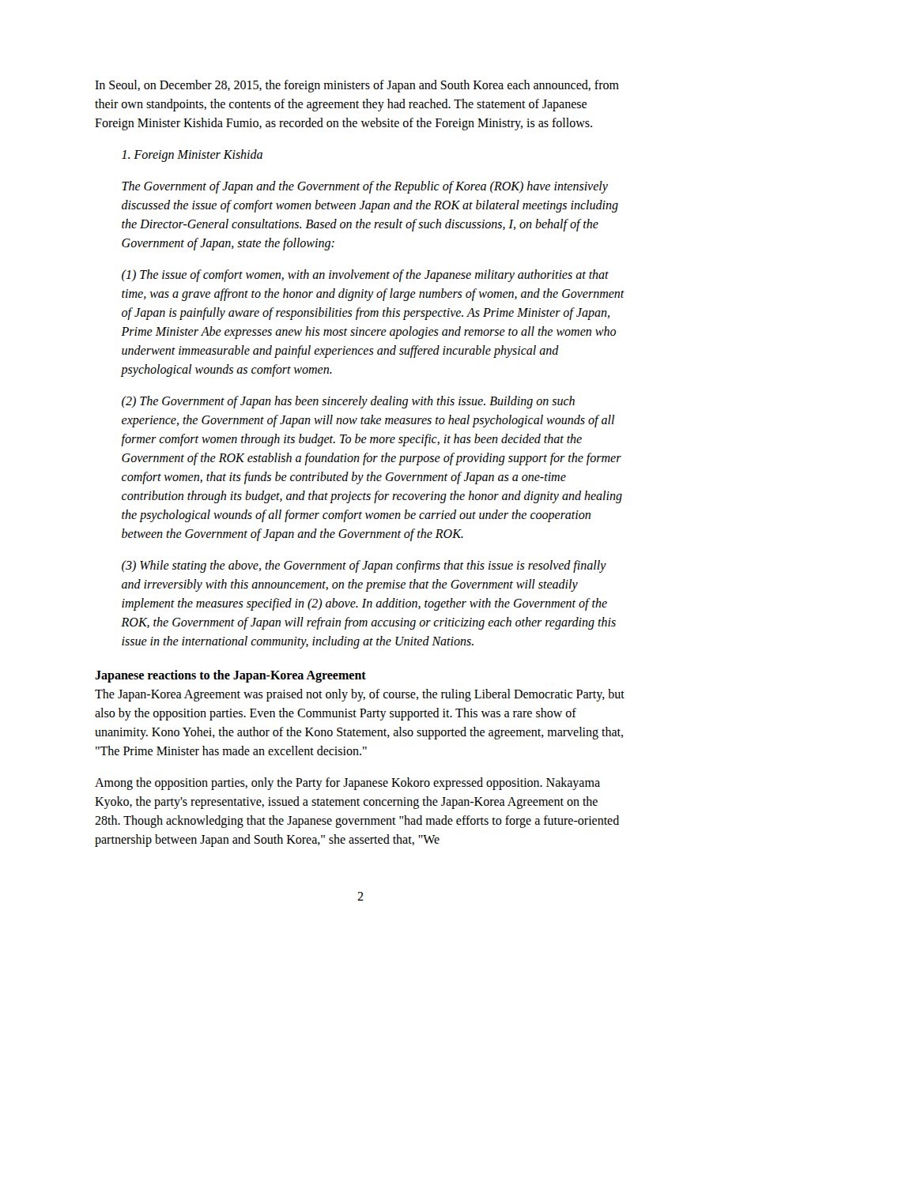In Seoul, on December 28, 2015, the foreign ministers of Japan and South Korea each announced, from their own standpoints, the contents of the agreement they had reached. The statement of Japanese Foreign Minister Kishida Fumio, as recorded on the website of the Foreign Ministry, is as follows.
1. Foreign Minister Kishida
The Government of Japan and the Government of the Republic of Korea (ROK) have intensively discussed the issue of comfort women between Japan and the ROK at bilateral meetings including the Director-General consultations. Based on the result of such discussions, I, on behalf of the Government of Japan, state the following:
(1) The issue of comfort women, with an involvement of the Japanese military authorities at that time, was a grave affront to the honor and dignity of large numbers of women, and the Government of Japan is painfully aware of responsibilities from this perspective. As Prime Minister of Japan, Prime Minister Abe expresses anew his most sincere apologies and remorse to all the women who underwent immeasurable and painful experiences and suffered incurable physical and psychological wounds as comfort women.
(2) The Government of Japan has been sincerely dealing with this issue. Building on such experience, the Government of Japan will now take measures to heal psychological wounds of all former comfort women through its budget. To be more specific, it has been decided that the Government of the ROK establish a foundation for the purpose of providing support for the former comfort women, that its funds be contributed by the Government of Japan as a one-time contribution through its budget, and that projects for recovering the honor and dignity and healing the psychological wounds of all former comfort women be carried out under the cooperation between the Government of Japan and the Government of the ROK.
(3) While stating the above, the Government of Japan confirms that this issue is resolved finally and irreversibly with this announcement, on the premise that the Government will steadily implement the measures specified in (2) above. In addition, together with the Government of the ROK, the Government of Japan will refrain from accusing or criticizing each other regarding this issue in the international community, including at the United Nations.
Japanese reactions to the Japan-Korea Agreement
The Japan-Korea Agreement was praised not only by, of course, the ruling Liberal Democratic Party, but also by the opposition parties. Even the Communist Party supported it. This was a rare show of unanimity. Kono Yohei, the author of the Kono Statement, also supported the agreement, marveling that, "The Prime Minister has made an excellent decision."
Among the opposition parties, only the Party for Japanese Kokoro expressed opposition. Nakayama Kyoko, the party's representative, issued a statement concerning the Japan-Korea Agreement on the 28th. Though acknowledging that the Japanese government "had made efforts to forge a future-oriented partnership between Japan and South Korea," she asserted that, "We
2